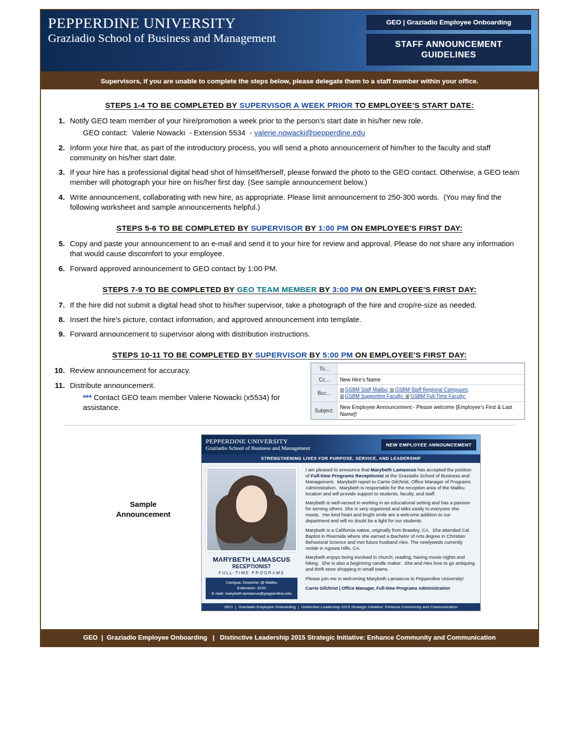Pepperdine University
Graziadio School of Business and Management
GEO | Graziadio Employee Onboarding
STAFF ANNOUNCEMENT
GUIDELINES
Supervisors, if you are unable to complete the steps below, please delegate them to a staff member within your office.
STEPS 1-4 TO BE COMPLETED BY SUPERVISOR A WEEK PRIOR TO EMPLOYEE'S START DATE:
Notify GEO team member of your hire/promotion a week prior to the person's start date in his/her new role.
GEO contact: Valerie Nowacki - Extension 5534 - valerie.nowacki@pepperdine.edu
Inform your hire that, as part of the introductory process, you will send a photo announcement of him/her to the faculty and staff community on his/her start date.
If your hire has a professional digital head shot of himself/herself, please forward the photo to the GEO contact. Otherwise, a GEO team member will photograph your hire on his/her first day. (See sample announcement below.)
Write announcement, collaborating with new hire, as appropriate. Please limit announcement to 250-300 words. (You may find the following worksheet and sample announcements helpful.)
STEPS 5-6 TO BE COMPLETED BY SUPERVISOR BY 1:00 PM ON EMPLOYEE'S FIRST DAY:
Copy and paste your announcement to an e-mail and send it to your hire for review and approval. Please do not share any information that would cause discomfort to your employee.
Forward approved announcement to GEO contact by 1:00 PM.
STEPS 7-9 TO BE COMPLETED BY GEO TEAM MEMBER BY 3:00 PM ON EMPLOYEE'S FIRST DAY:
If the hire did not submit a digital head shot to his/her supervisor, take a photograph of the hire and crop/re-size as needed.
Insert the hire's picture, contact information, and approved announcement into template.
Forward announcement to supervisor along with distribution instructions.
STEPS 10-11 TO BE COMPLETED BY SUPERVISOR BY 5:00 PM ON EMPLOYEE'S FIRST DAY:
| To... | |
| Cc... | New Hire's Name |
| Bcc... | ⊞ GSBM Staff Malibu; ⊞ GSBM Staff Regional Campuses; ⊞ GSBM Supporting Faculty; ⊞ GSBM Full-Time Faculty; |
| Subject: | New Employee Announcement - Please welcome [Employee's First & Last Name]! |
Review announcement for accuracy.
Distribute announcement.
*** Contact GEO team member Valerie Nowacki (x5534) for assistance.
Sample
Announcement
Pepperdine University
Graziadio School of Business and Management
NEW EMPLOYEE ANNOUNCEMENT
STRENGTHENING LIVES FOR PURPOSE, SERVICE, AND LEADERSHIP
MARYBETH LAMASCUS
RECEPTIONIST
FULL-TIME PROGRAMS
Campus: Drescher @ Malibu
Extension: 4100
E-mail: marybeth.lamascus@pepperdine.edu
I am pleased to announce that Marybeth Lamascus has accepted the position of Full-time Programs Receptionist at the Graziadio School of Business and Management. Marybeth report to Carrie Gilchrist, Office Manager of Programs Administration. Marybeth is responsible for the reception area of the Malibu location and will provide support to students, faculty, and staff.
Marybeth is well-versed in working in an educational setting and has a passion for serving others. She is very organized and talks easily to everyone she meets. Her kind heart and bright smile are a welcome addition to our department and will no doubt be a light for our students.
Marybeth is a California native, originally from Brawley, CA. She attended Cal Baptist in Riverside where she earned a Bachelor of Arts degree in Christian Behavioral Science and met future husband Alex. The newlyweds currently reside in Agoura Hills, CA.
Marybeth enjoys being involved in church, reading, having movie nights and hiking. She is also a beginning candle maker. She and Alex love to go antiquing and thrift store shopping in small towns.
Please join me in welcoming Marybeth Lamascus to Pepperdine University!
Carrie Gilchrist | Office Manager, Full-time Programs Administration
GEO | Graziadio Employee Onboarding | Distinctive Leadership 2015 Strategic Initiative: Enhance Community and Communication
GEO | Graziadio Employee Onboarding | Distinctive Leadership 2015 Strategic Initiative: Enhance Community and Communication